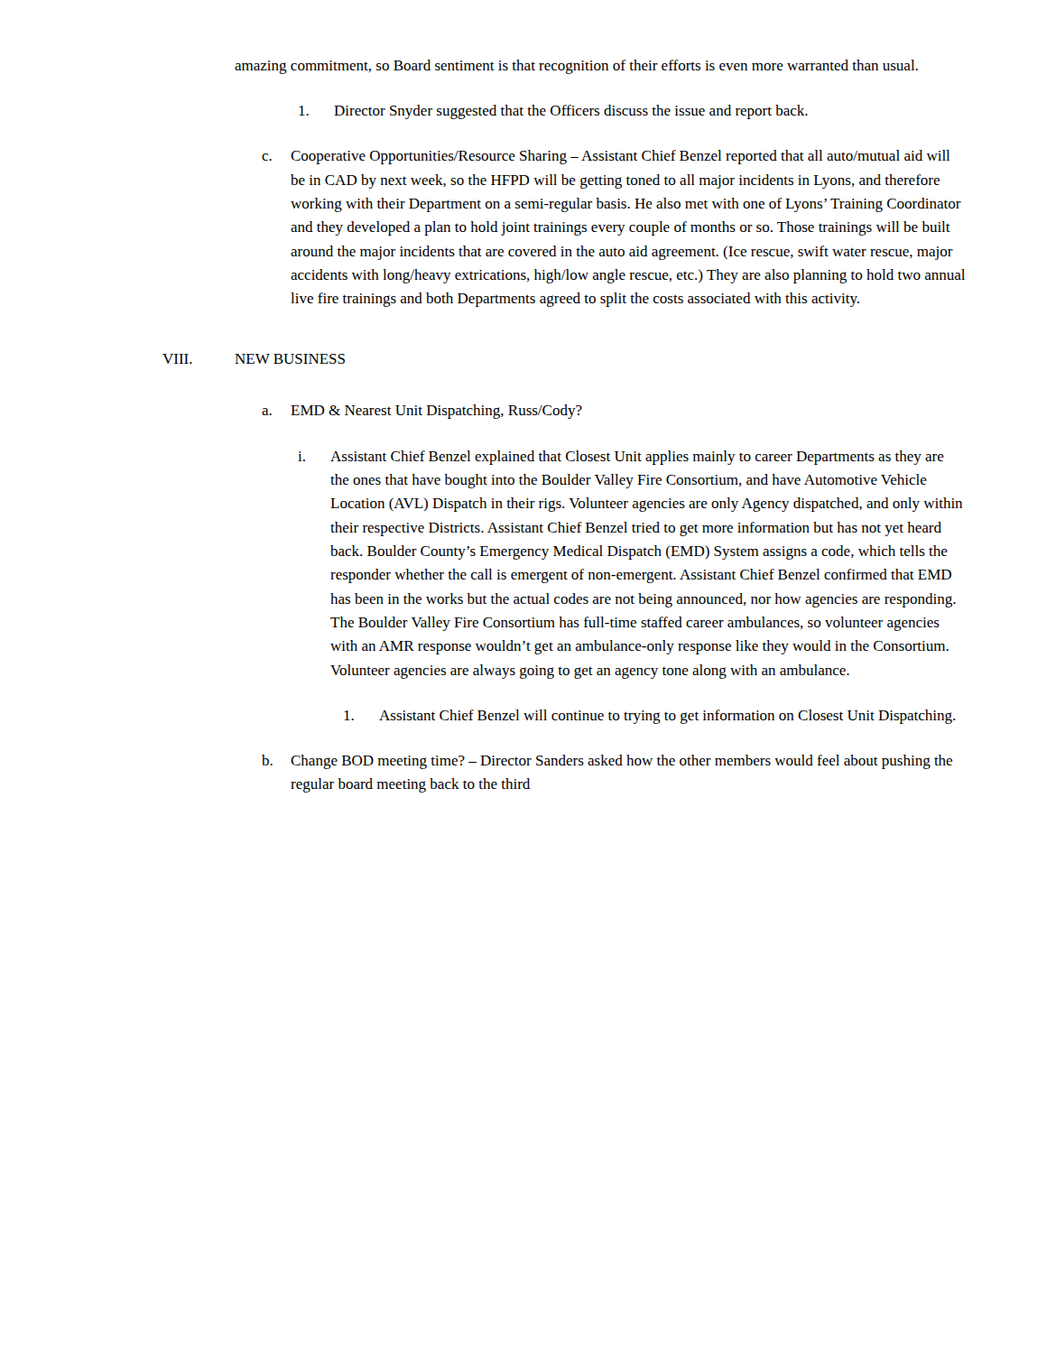amazing commitment, so Board sentiment is that recognition of their efforts is even more warranted than usual.
1. Director Snyder suggested that the Officers discuss the issue and report back.
c. Cooperative Opportunities/Resource Sharing – Assistant Chief Benzel reported that all auto/mutual aid will be in CAD by next week, so the HFPD will be getting toned to all major incidents in Lyons, and therefore working with their Department on a semi-regular basis. He also met with one of Lyons’ Training Coordinator and they developed a plan to hold joint trainings every couple of months or so. Those trainings will be built around the major incidents that are covered in the auto aid agreement. (Ice rescue, swift water rescue, major accidents with long/heavy extrications, high/low angle rescue, etc.) They are also planning to hold two annual live fire trainings and both Departments agreed to split the costs associated with this activity.
VIII. NEW BUSINESS
a. EMD & Nearest Unit Dispatching, Russ/Cody?
i. Assistant Chief Benzel explained that Closest Unit applies mainly to career Departments as they are the ones that have bought into the Boulder Valley Fire Consortium, and have Automotive Vehicle Location (AVL) Dispatch in their rigs. Volunteer agencies are only Agency dispatched, and only within their respective Districts. Assistant Chief Benzel tried to get more information but has not yet heard back. Boulder County’s Emergency Medical Dispatch (EMD) System assigns a code, which tells the responder whether the call is emergent of non-emergent. Assistant Chief Benzel confirmed that EMD has been in the works but the actual codes are not being announced, nor how agencies are responding. The Boulder Valley Fire Consortium has full-time staffed career ambulances, so volunteer agencies with an AMR response wouldn’t get an ambulance-only response like they would in the Consortium. Volunteer agencies are always going to get an agency tone along with an ambulance.
1. Assistant Chief Benzel will continue to trying to get information on Closest Unit Dispatching.
b. Change BOD meeting time? – Director Sanders asked how the other members would feel about pushing the regular board meeting back to the third